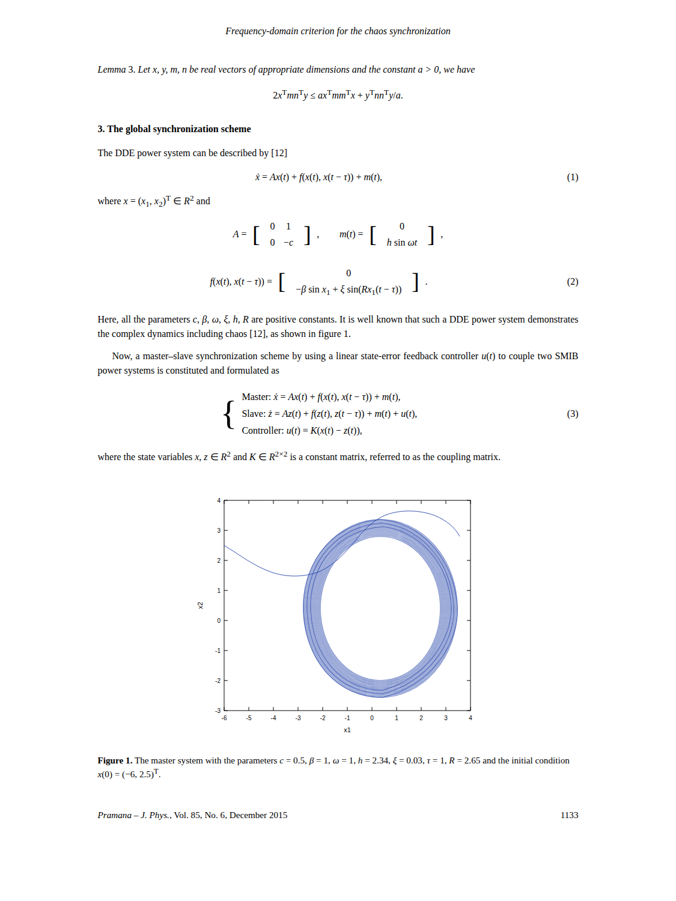Frequency-domain criterion for the chaos synchronization
Lemma 3. Let x, y, m, n be real vectors of appropriate dimensions and the constant a > 0, we have
2xTmnTy ≤ axTmmTx + yTnnTy/a.
3. The global synchronization scheme
The DDE power system can be described by [12]
ẋ = Ax(t) + f(x(t), x(t − τ)) + m(t),
(1)
where x = (x1, x2)T ∈ R2 and
A = [
| 0 | 1 |
| 0 | − c |
] , m(t) = [
| 0 |
| h sin ωt |
] ,
f(x(t), x(t − τ)) = [
| 0 |
| − β sin x 1 + ξ sin( Rx 1 ( t − τ )) |
] .
(2)
Here, all the parameters c, β, ω, ξ, h, R are positive constants. It is well known that such a DDE power system demonstrates the complex dynamics including chaos [12], as shown in figure 1.
Now, a master–slave synchronization scheme by using a linear state-error feedback controller u(t) to couple two SMIB power systems is constituted and formulated as
{
Master: ẋ = Ax(t) + f(x(t), x(t − τ)) + m(t),
Slave: ż = Az(t) + f(z(t), z(t − τ)) + m(t) + u(t),
Controller: u(t) = K(x(t) − z(t)),
(3)
where the state variables x, z ∈ R2 and K ∈ R2×2 is a constant matrix, referred to as the coupling matrix.
4 3 2 1 0 -1 -2 -3 -6 -5 -4 -3 -2 -1 0 1 2 3 4 x1 x2
Figure 1. The master system with the parameters c = 0.5, β = 1, ω = 1, h = 2.34, ξ = 0.03, τ = 1, R = 2.65 and the initial condition x(0) = (−6, 2.5)T.
Pramana – J. Phys., Vol. 85, No. 6, December 2015 1133